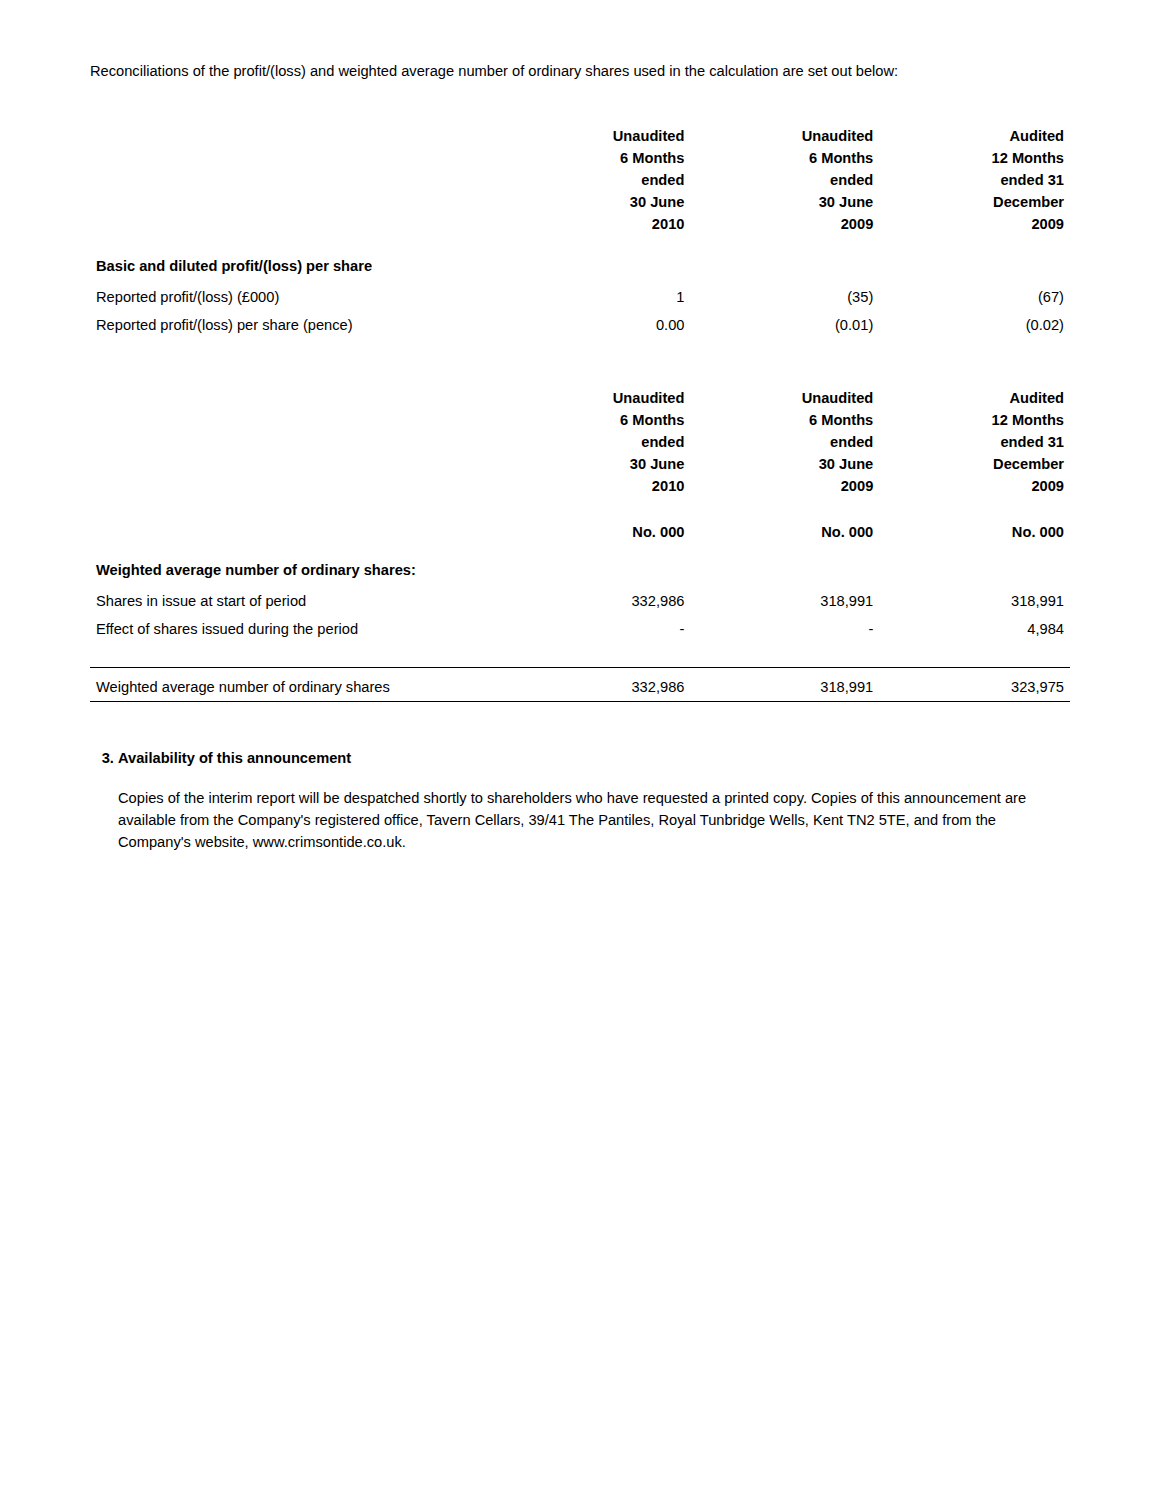Reconciliations of the profit/(loss) and weighted average number of ordinary shares used in the calculation are set out below:
| | Unaudited 6 Months ended 30 June 2010 | Unaudited 6 Months ended 30 June 2009 | Audited 12 Months ended 31 December 2009 |
| --- | --- | --- | --- |
| Basic and diluted profit/(loss) per share |
| Reported profit/(loss) (£000) | 1 | (35) | (67) |
| Reported profit/(loss) per share (pence) | 0.00 | (0.01) | (0.02) |
| | Unaudited 6 Months ended 30 June 2010 | Unaudited 6 Months ended 30 June 2009 | Audited 12 Months ended 31 December 2009 |
| --- | --- | --- | --- |
| | No. 000 | No. 000 | No. 000 |
| Weighted average number of ordinary shares: |
| Shares in issue at start of period | 332,986 | 318,991 | 318,991 |
| Effect of shares issued during the period | - | - | 4,984 |
| Weighted average number of ordinary shares | 332,986 | 318,991 | 323,975 |
Availability of this announcement
Copies of the interim report will be despatched shortly to shareholders who have requested a printed copy. Copies of this announcement are available from the Company's registered office, Tavern Cellars, 39/41 The Pantiles, Royal Tunbridge Wells, Kent TN2 5TE, and from the Company's website, www.crimsontide.co.uk.